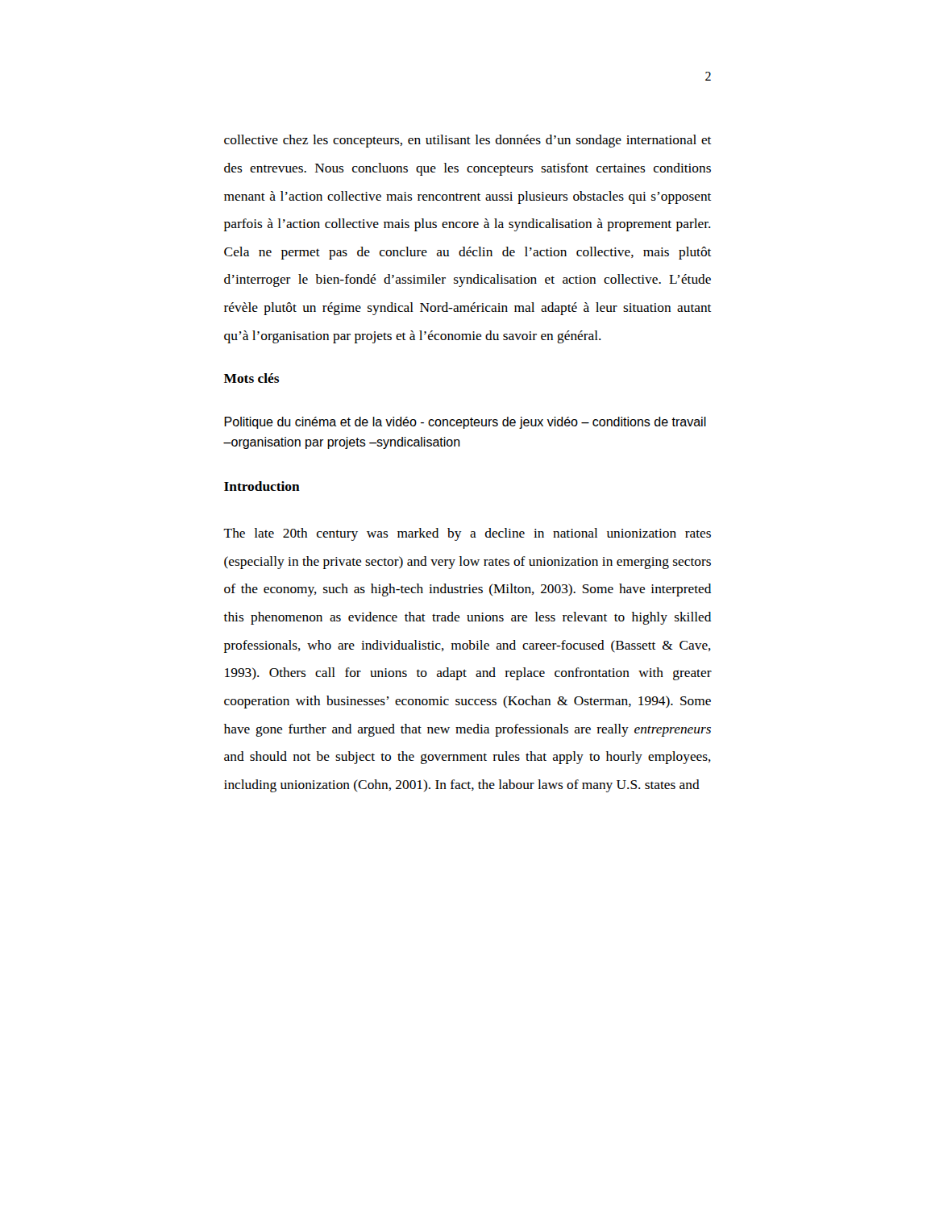2
collective chez les concepteurs, en utilisant les données d’un sondage international et des entrevues. Nous concluons que les concepteurs satisfont certaines conditions menant à l’action collective mais rencontrent aussi plusieurs obstacles qui s’opposent parfois à l’action collective mais plus encore à la syndicalisation à proprement parler. Cela ne permet pas de conclure au déclin de l’action collective, mais plutôt d’interroger le bien-fondé d’assimiler syndicalisation et action collective. L’étude révèle plutôt un régime syndical Nord-américain mal adapté à leur situation autant qu’à l’organisation par projets et à l’économie du savoir en général.
Mots clés
Politique du cinéma et de la vidéo - concepteurs de jeux vidéo – conditions de travail –organisation par projets –syndicalisation
Introduction
The late 20th century was marked by a decline in national unionization rates (especially in the private sector) and very low rates of unionization in emerging sectors of the economy, such as high-tech industries (Milton, 2003). Some have interpreted this phenomenon as evidence that trade unions are less relevant to highly skilled professionals, who are individualistic, mobile and career-focused (Bassett & Cave, 1993). Others call for unions to adapt and replace confrontation with greater cooperation with businesses’ economic success (Kochan & Osterman, 1994). Some have gone further and argued that new media professionals are really entrepreneurs and should not be subject to the government rules that apply to hourly employees, including unionization (Cohn, 2001). In fact, the labour laws of many U.S. states and